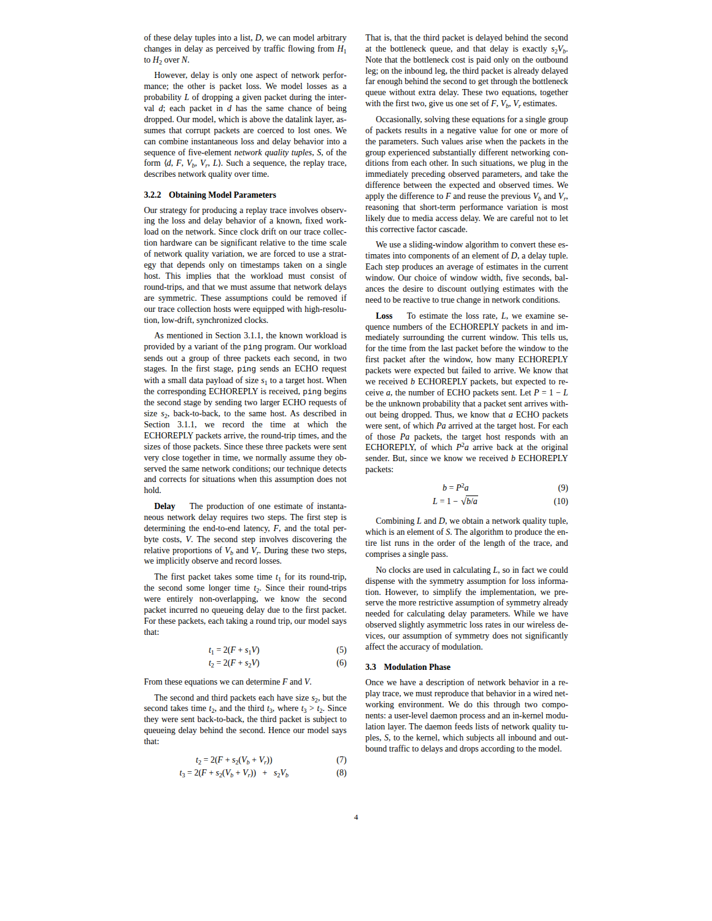of these delay tuples into a list, D, we can model arbitrary changes in delay as perceived by traffic flowing from H1 to H2 over N.
However, delay is only one aspect of network performance; the other is packet loss. We model losses as a probability L of dropping a given packet during the interval d; each packet in d has the same chance of being dropped. Our model, which is above the datalink layer, assumes that corrupt packets are coerced to lost ones. We can combine instantaneous loss and delay behavior into a sequence of five-element network quality tuples, S, of the form ⟨d, F, Vb, Vr, L⟩. Such a sequence, the replay trace, describes network quality over time.
3.2.2 Obtaining Model Parameters
Our strategy for producing a replay trace involves observing the loss and delay behavior of a known, fixed workload on the network. Since clock drift on our trace collection hardware can be significant relative to the time scale of network quality variation, we are forced to use a strategy that depends only on timestamps taken on a single host. This implies that the workload must consist of round-trips, and that we must assume that network delays are symmetric. These assumptions could be removed if our trace collection hosts were equipped with high-resolution, low-drift, synchronized clocks.
As mentioned in Section 3.1.1, the known workload is provided by a variant of the ping program. Our workload sends out a group of three packets each second, in two stages. In the first stage, ping sends an ECHO request with a small data payload of size s1 to a target host. When the corresponding ECHOREPLY is received, ping begins the second stage by sending two larger ECHO requests of size s2, back-to-back, to the same host. As described in Section 3.1.1, we record the time at which the ECHOREPLY packets arrive, the round-trip times, and the sizes of those packets. Since these three packets were sent very close together in time, we normally assume they observed the same network conditions; our technique detects and corrects for situations when this assumption does not hold.
Delay The production of one estimate of instantaneous network delay requires two steps. The first step is determining the end-to-end latency, F, and the total per-byte costs, V. The second step involves discovering the relative proportions of Vb and Vr. During these two steps, we implicitly observe and record losses.
The first packet takes some time t1 for its round-trip, the second some longer time t2. Since their round-trips were entirely non-overlapping, we know the second packet incurred no queueing delay due to the first packet. For these packets, each taking a round trip, our model says that:
| t 1 = 2( F + s 1 V ) | (5) |
| t 2 = 2( F + s 2 V ) | (6) |
From these equations we can determine F and V.
The second and third packets each have size s2, but the second takes time t2, and the third t3, where t3 > t2. Since they were sent back-to-back, the third packet is subject to queueing delay behind the second. Hence our model says that:
| t 2 = 2( F + s 2 ( V b + V r )) | (7) |
| t 3 = 2( F + s 2 ( V b + V r )) + s 2 V b | (8) |
That is, that the third packet is delayed behind the second at the bottleneck queue, and that delay is exactly s2Vb. Note that the bottleneck cost is paid only on the outbound leg; on the inbound leg, the third packet is already delayed far enough behind the second to get through the bottleneck queue without extra delay. These two equations, together with the first two, give us one set of F, Vb, Vr estimates.
Occasionally, solving these equations for a single group of packets results in a negative value for one or more of the parameters. Such values arise when the packets in the group experienced substantially different networking conditions from each other. In such situations, we plug in the immediately preceding observed parameters, and take the difference between the expected and observed times. We apply the difference to F and reuse the previous Vb and Vr, reasoning that short-term performance variation is most likely due to media access delay. We are careful not to let this corrective factor cascade.
We use a sliding-window algorithm to convert these estimates into components of an element of D, a delay tuple. Each step produces an average of estimates in the current window. Our choice of window width, five seconds, balances the desire to discount outlying estimates with the need to be reactive to true change in network conditions.
Loss To estimate the loss rate, L, we examine sequence numbers of the ECHOREPLY packets in and immediately surrounding the current window. This tells us, for the time from the last packet before the window to the first packet after the window, how many ECHOREPLY packets were expected but failed to arrive. We know that we received b ECHOREPLY packets, but expected to receive a, the number of ECHO packets sent. Let P = 1 − L be the unknown probability that a packet sent arrives without being dropped. Thus, we know that a ECHO packets were sent, of which Pa arrived at the target host. For each of those Pa packets, the target host responds with an ECHOREPLY, of which P2a arrive back at the original sender. But, since we know we received b ECHOREPLY packets:
| b = P 2 a | (9) |
| L = 1 − √ b / a | (10) |
Combining L and D, we obtain a network quality tuple, which is an element of S. The algorithm to produce the entire list runs in the order of the length of the trace, and comprises a single pass.
No clocks are used in calculating L, so in fact we could dispense with the symmetry assumption for loss information. However, to simplify the implementation, we preserve the more restrictive assumption of symmetry already needed for calculating delay parameters. While we have observed slightly asymmetric loss rates in our wireless devices, our assumption of symmetry does not significantly affect the accuracy of modulation.
3.3 Modulation Phase
Once we have a description of network behavior in a replay trace, we must reproduce that behavior in a wired networking environment. We do this through two components: a user-level daemon process and an in-kernel modulation layer. The daemon feeds lists of network quality tuples, S, to the kernel, which subjects all inbound and outbound traffic to delays and drops according to the model.
4